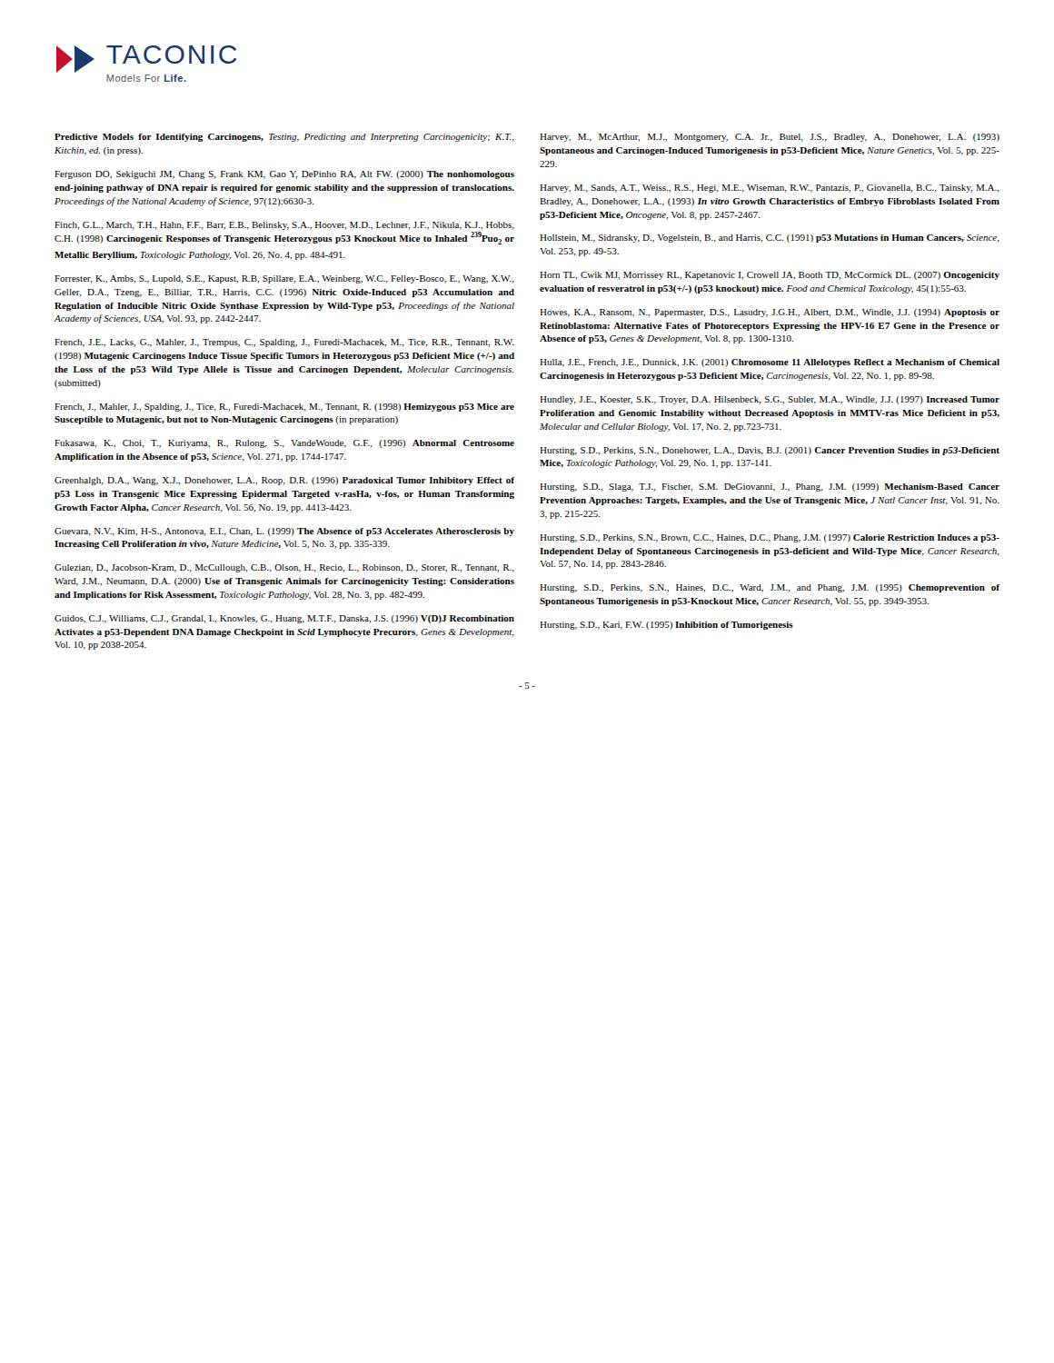TACONIC
Models For Life.
Predictive Models for Identifying Carcinogens, Testing, Predicting and Interpreting Carcinogenicity; K.T., Kitchin, ed. (in press).
Ferguson DO, Sekiguchi JM, Chang S, Frank KM, Gao Y, DePinho RA, Alt FW. (2000) The nonhomologous end-joining pathway of DNA repair is required for genomic stability and the suppression of translocations. Proceedings of the National Academy of Science, 97(12):6630-3.
Finch, G.L., March, T.H., Hahn, F.F., Barr, E.B., Belinsky, S.A., Hoover, M.D., Lechner, J.F., Nikula, K.J., Hobbs, C.H. (1998) Carcinogenic Responses of Transgenic Heterozygous p53 Knockout Mice to Inhaled 239Puo2 or Metallic Beryllium, Toxicologic Pathology, Vol. 26, No. 4, pp. 484-491.
Forrester, K., Ambs, S., Lupold, S.E., Kapust, R.B, Spillare, E.A., Weinberg, W.C., Felley-Bosco, E., Wang, X.W., Geller, D.A., Tzeng, E., Billiar, T.R., Harris, C.C. (1996) Nitric Oxide-Induced p53 Accumulation and Regulation of Inducible Nitric Oxide Synthase Expression by Wild-Type p53, Proceedings of the National Academy of Sciences, USA, Vol. 93, pp. 2442-2447.
French, J.E., Lacks, G., Mahler, J., Trempus, C., Spalding, J., Furedi-Machacek, M., Tice, R.R., Tennant, R.W. (1998) Mutagenic Carcinogens Induce Tissue Specific Tumors in Heterozygous p53 Deficient Mice (+/-) and the Loss of the p53 Wild Type Allele is Tissue and Carcinogen Dependent, Molecular Carcinogensis. (submitted)
French, J., Mahler, J., Spalding, J., Tice, R., Furedi-Machacek, M., Tennant, R. (1998) Hemizygous p53 Mice are Susceptible to Mutagenic, but not to Non-Mutagenic Carcinogens (in preparation)
Fukasawa, K., Choi, T., Kuriyama, R., Rulong, S., VandeWoude, G.F., (1996) Abnormal Centrosome Amplification in the Absence of p53, Science, Vol. 271, pp. 1744-1747.
Greenhalgh, D.A., Wang, X.J., Donehower, L.A., Roop, D.R. (1996) Paradoxical Tumor Inhibitory Effect of p53 Loss in Transgenic Mice Expressing Epidermal Targeted v-rasHa, v-fos, or Human Transforming Growth Factor Alpha, Cancer Research, Vol. 56, No. 19, pp. 4413-4423.
Guevara, N.V., Kim, H-S., Antonova, E.I., Chan, L. (1999) The Absence of p53 Accelerates Atherosclerosis by Increasing Cell Proliferation in vivo, Nature Medicine, Vol. 5, No. 3, pp. 335-339.
Gulezian, D., Jacobson-Kram, D., McCullough, C.B., Olson, H., Recio, L., Robinson, D., Storer, R., Tennant, R., Ward, J.M., Neumann, D.A. (2000) Use of Transgenic Animals for Carcinogenicity Testing: Considerations and Implications for Risk Assessment, Toxicologic Pathology, Vol. 28, No. 3, pp. 482-499.
Guidos, C.J., Williams, C.J., Grandal, I., Knowles, G., Huang, M.T.F., Danska, J.S. (1996) V(D)J Recombination Activates a p53-Dependent DNA Damage Checkpoint in Scid Lymphocyte Precurors, Genes & Development, Vol. 10, pp 2038-2054.
Harvey, M., McArthur, M.J., Montgomery, C.A. Jr., Butel, J.S., Bradley, A., Donehower, L.A. (1993) Spontaneous and Carcinogen-Induced Tumorigenesis in p53-Deficient Mice, Nature Genetics, Vol. 5, pp. 225-229.
Harvey, M., Sands, A.T., Weiss., R.S., Hegi, M.E., Wiseman, R.W., Pantazis, P., Giovanella, B.C., Tainsky, M.A., Bradley, A., Donehower, L.A., (1993) In vitro Growth Characteristics of Embryo Fibroblasts Isolated From p53-Deficient Mice, Oncogene, Vol. 8, pp. 2457-2467.
Hollstein, M., Sidransky, D., Vogelstein, B., and Harris, C.C. (1991) p53 Mutations in Human Cancers, Science, Vol. 253, pp. 49-53.
Horn TL, Cwik MJ, Morrissey RL, Kapetanovic I, Crowell JA, Booth TD, McCormick DL. (2007) Oncogenicity evaluation of resveratrol in p53(+/-) (p53 knockout) mice. Food and Chemical Toxicology, 45(1):55-63.
Howes, K.A., Ransom, N., Papermaster, D.S., Lasudry, J.G.H., Albert, D.M., Windle, J.J. (1994) Apoptosis or Retinoblastoma: Alternative Fates of Photoreceptors Expressing the HPV-16 E7 Gene in the Presence or Absence of p53, Genes & Development, Vol. 8, pp. 1300-1310.
Hulla, J.E., French, J.E., Dunnick, J.K. (2001) Chromosome 11 Allelotypes Reflect a Mechanism of Chemical Carcinogenesis in Heterozygous p-53 Deficient Mice, Carcinogenesis, Vol. 22, No. 1, pp. 89-98.
Hundley, J.E., Koester, S.K., Troyer, D.A. Hilsenbeck, S.G., Subler, M.A., Windle, J.J. (1997) Increased Tumor Proliferation and Genomic Instability without Decreased Apoptosis in MMTV-ras Mice Deficient in p53, Molecular and Cellular Biology, Vol. 17, No. 2, pp.723-731.
Hursting, S.D., Perkins, S.N., Donehower, L.A., Davis, B.J. (2001) Cancer Prevention Studies in p53-Deficient Mice, Toxicologic Pathology, Vol. 29, No. 1, pp. 137-141.
Hursting, S.D., Slaga, T.J., Fischer, S.M. DeGiovanni, J., Phang, J.M. (1999) Mechanism-Based Cancer Prevention Approaches: Targets, Examples, and the Use of Transgenic Mice, J Natl Cancer Inst, Vol. 91, No. 3, pp. 215-225.
Hursting, S.D., Perkins, S.N., Brown, C.C., Haines, D.C., Phang, J.M. (1997) Calorie Restriction Induces a p53-Independent Delay of Spontaneous Carcinogenesis in p53-deficient and Wild-Type Mice, Cancer Research, Vol. 57, No. 14, pp. 2843-2846.
Hursting, S.D., Perkins, S.N., Haines, D.C., Ward, J.M., and Phang, J.M. (1995) Chemoprevention of Spontaneous Tumorigenesis in p53-Knockout Mice, Cancer Research, Vol. 55, pp. 3949-3953.
Hursting, S.D., Kari, F.W. (1995) Inhibition of Tumorigenesis
- 5 -